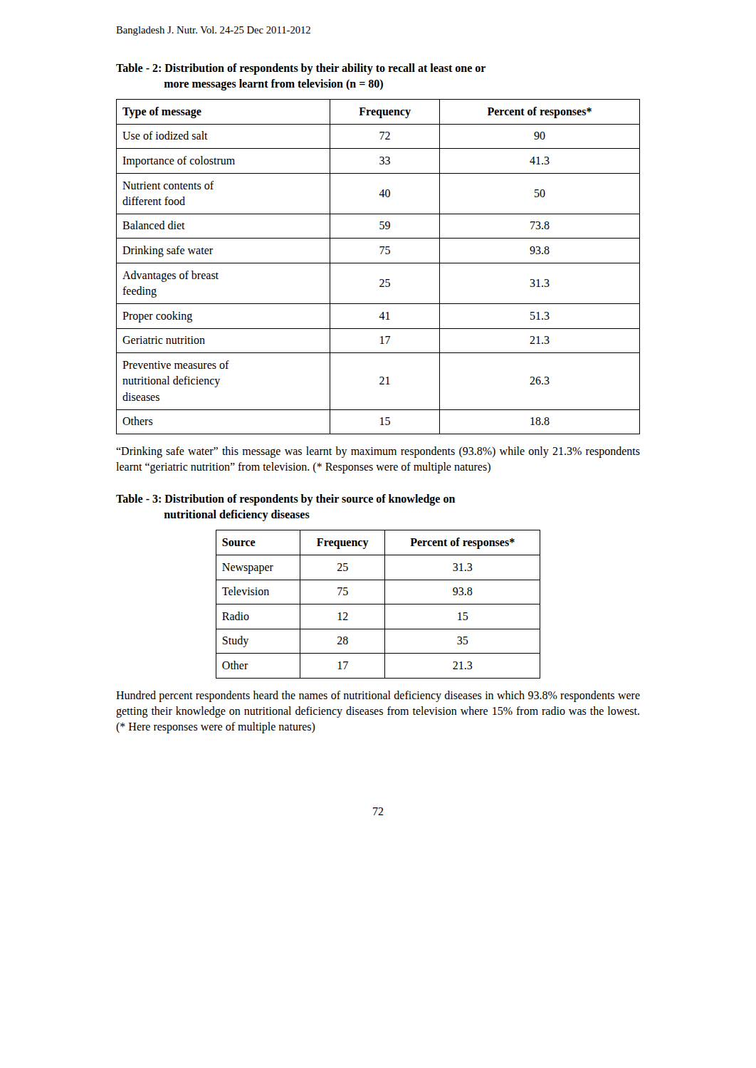Bangladesh J. Nutr. Vol. 24-25 Dec 2011-2012
Table - 2: Distribution of respondents by their ability to recall at least one or more messages learnt from television (n = 80)
| Type of message | Frequency | Percent of responses* |
| --- | --- | --- |
| Use of iodized salt | 72 | 90 |
| Importance of colostrum | 33 | 41.3 |
| Nutrient contents of different food | 40 | 50 |
| Balanced diet | 59 | 73.8 |
| Drinking safe water | 75 | 93.8 |
| Advantages of breast feeding | 25 | 31.3 |
| Proper cooking | 41 | 51.3 |
| Geriatric nutrition | 17 | 21.3 |
| Preventive measures of nutritional deficiency diseases | 21 | 26.3 |
| Others | 15 | 18.8 |
“Drinking safe water” this message was learnt by maximum respondents (93.8%) while only 21.3% respondents learnt “geriatric nutrition” from television. (* Responses were of multiple natures)
Table - 3: Distribution of respondents by their source of knowledge on nutritional deficiency diseases
| Source | Frequency | Percent of responses* |
| --- | --- | --- |
| Newspaper | 25 | 31.3 |
| Television | 75 | 93.8 |
| Radio | 12 | 15 |
| Study | 28 | 35 |
| Other | 17 | 21.3 |
Hundred percent respondents heard the names of nutritional deficiency diseases in which 93.8% respondents were getting their knowledge on nutritional deficiency diseases from television where 15% from radio was the lowest. (* Here responses were of multiple natures)
72